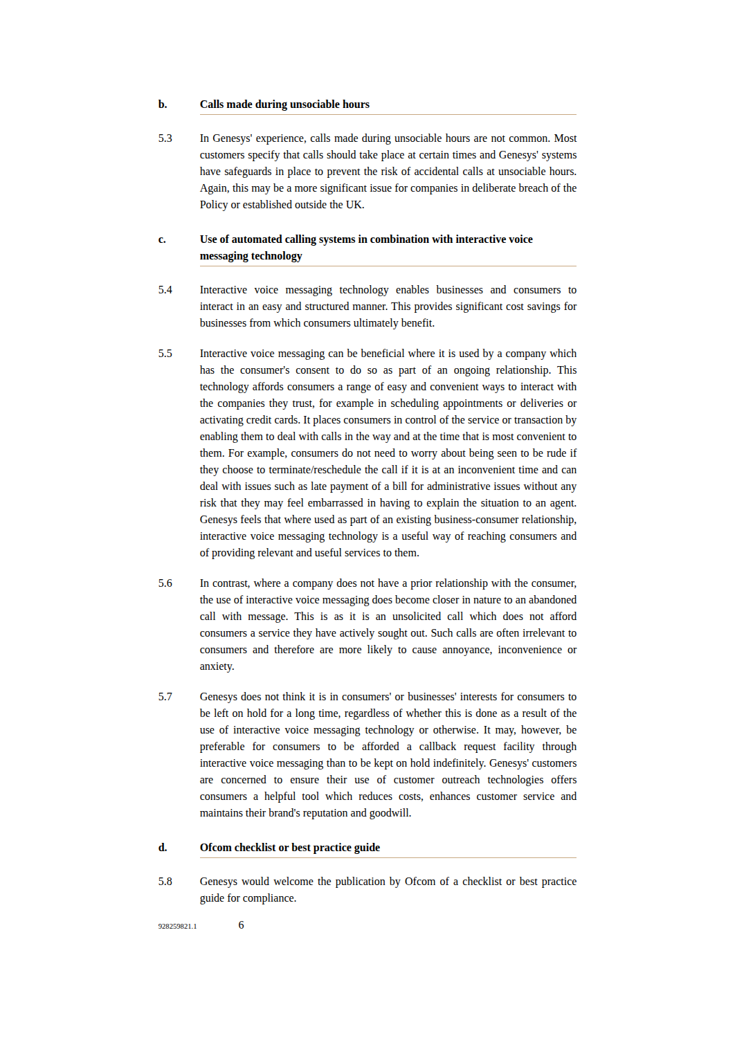b.
Calls made during unsociable hours
5.3
In Genesys' experience, calls made during unsociable hours are not common. Most customers specify that calls should take place at certain times and Genesys' systems have safeguards in place to prevent the risk of accidental calls at unsociable hours. Again, this may be a more significant issue for companies in deliberate breach of the Policy or established outside the UK.
c.
Use of automated calling systems in combination with interactive voice messaging technology
5.4
Interactive voice messaging technology enables businesses and consumers to interact in an easy and structured manner. This provides significant cost savings for businesses from which consumers ultimately benefit.
5.5
Interactive voice messaging can be beneficial where it is used by a company which has the consumer's consent to do so as part of an ongoing relationship. This technology affords consumers a range of easy and convenient ways to interact with the companies they trust, for example in scheduling appointments or deliveries or activating credit cards. It places consumers in control of the service or transaction by enabling them to deal with calls in the way and at the time that is most convenient to them. For example, consumers do not need to worry about being seen to be rude if they choose to terminate/reschedule the call if it is at an inconvenient time and can deal with issues such as late payment of a bill for administrative issues without any risk that they may feel embarrassed in having to explain the situation to an agent. Genesys feels that where used as part of an existing business-consumer relationship, interactive voice messaging technology is a useful way of reaching consumers and of providing relevant and useful services to them.
5.6
In contrast, where a company does not have a prior relationship with the consumer, the use of interactive voice messaging does become closer in nature to an abandoned call with message. This is as it is an unsolicited call which does not afford consumers a service they have actively sought out. Such calls are often irrelevant to consumers and therefore are more likely to cause annoyance, inconvenience or anxiety.
5.7
Genesys does not think it is in consumers' or businesses' interests for consumers to be left on hold for a long time, regardless of whether this is done as a result of the use of interactive voice messaging technology or otherwise. It may, however, be preferable for consumers to be afforded a callback request facility through interactive voice messaging than to be kept on hold indefinitely. Genesys' customers are concerned to ensure their use of customer outreach technologies offers consumers a helpful tool which reduces costs, enhances customer service and maintains their brand's reputation and goodwill.
d.
Ofcom checklist or best practice guide
5.8
Genesys would welcome the publication by Ofcom of a checklist or best practice guide for compliance.
928259821.1
6